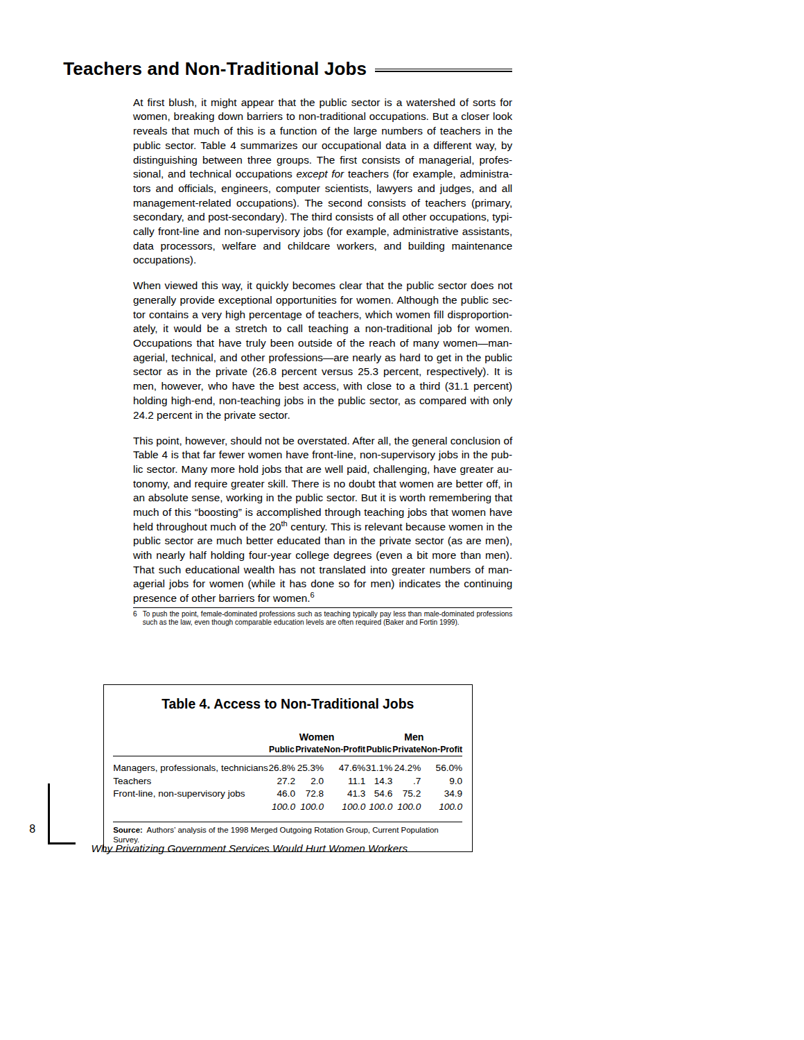Teachers and Non-Traditional Jobs
At first blush, it might appear that the public sector is a watershed of sorts for women, breaking down barriers to non-traditional occupations. But a closer look reveals that much of this is a function of the large numbers of teachers in the public sector. Table 4 summarizes our occupational data in a different way, by distinguishing between three groups. The first consists of managerial, professional, and technical occupations except for teachers (for example, administrators and officials, engineers, computer scientists, lawyers and judges, and all management-related occupations). The second consists of teachers (primary, secondary, and post-secondary). The third consists of all other occupations, typically front-line and non-supervisory jobs (for example, administrative assistants, data processors, welfare and childcare workers, and building maintenance occupations).
When viewed this way, it quickly becomes clear that the public sector does not generally provide exceptional opportunities for women. Although the public sector contains a very high percentage of teachers, which women fill disproportionately, it would be a stretch to call teaching a non-traditional job for women. Occupations that have truly been outside of the reach of many women—managerial, technical, and other professions—are nearly as hard to get in the public sector as in the private (26.8 percent versus 25.3 percent, respectively). It is men, however, who have the best access, with close to a third (31.1 percent) holding high-end, non-teaching jobs in the public sector, as compared with only 24.2 percent in the private sector.
This point, however, should not be overstated. After all, the general conclusion of Table 4 is that far fewer women have front-line, non-supervisory jobs in the public sector. Many more hold jobs that are well paid, challenging, have greater autonomy, and require greater skill. There is no doubt that women are better off, in an absolute sense, working in the public sector. But it is worth remembering that much of this “boosting” is accomplished through teaching jobs that women have held throughout much of the 20th century. This is relevant because women in the public sector are much better educated than in the private sector (as are men), with nearly half holding four-year college degrees (even a bit more than men). That such educational wealth has not translated into greater numbers of managerial jobs for women (while it has done so for men) indicates the continuing presence of other barriers for women.6
6
To push the point, female-dominated professions such as teaching typically pay less than male-dominated professions such as the law, even though comparable education levels are often required (Baker and Fortin 1999).
Table 4. Access to Non-Traditional Jobs
| | Women | Men |
| --- | --- | --- |
| | Public | Private | Non-Profit | Public | Private | Non-Profit |
| Managers, professionals, technicians | 26.8% | 25.3% | 47.6% | 31.1% | 24.2% | 56.0% |
| Teachers | 27.2 | 2.0 | 11.1 | 14.3 | .7 | 9.0 |
| Front-line, non-supervisory jobs | 46.0 | 72.8 | 41.3 | 54.6 | 75.2 | 34.9 |
| | 100.0 | 100.0 | 100.0 | 100.0 | 100.0 | 100.0 |
Source: Authors’ analysis of the 1998 Merged Outgoing Rotation Group, Current Population Survey.
8
Why Privatizing Government Services Would Hurt Women Workers